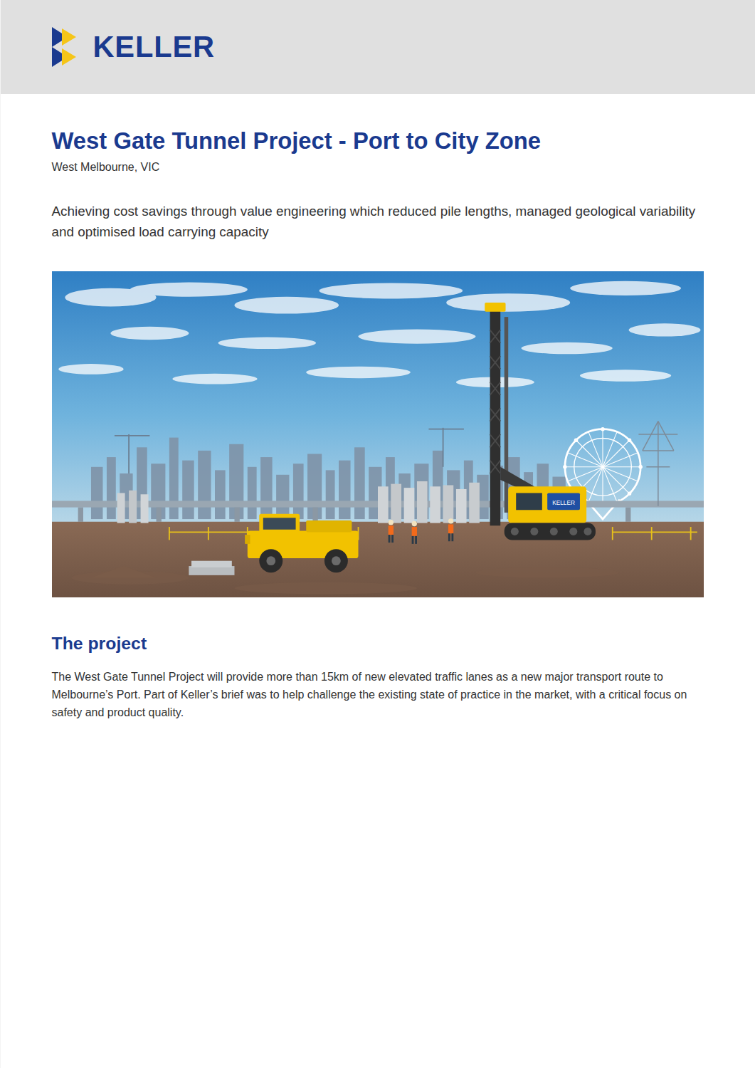KELLER
West Gate Tunnel Project - Port to City Zone
West Melbourne, VIC
Achieving cost savings through value engineering which reduced pile lengths, managed geological variability and optimised load carrying capacity
KELLER
The project
The West Gate Tunnel Project will provide more than 15km of new elevated traffic lanes as a new major transport route to Melbourne’s Port. Part of Keller’s brief was to help challenge the existing state of practice in the market, with a critical focus on safety and product quality.